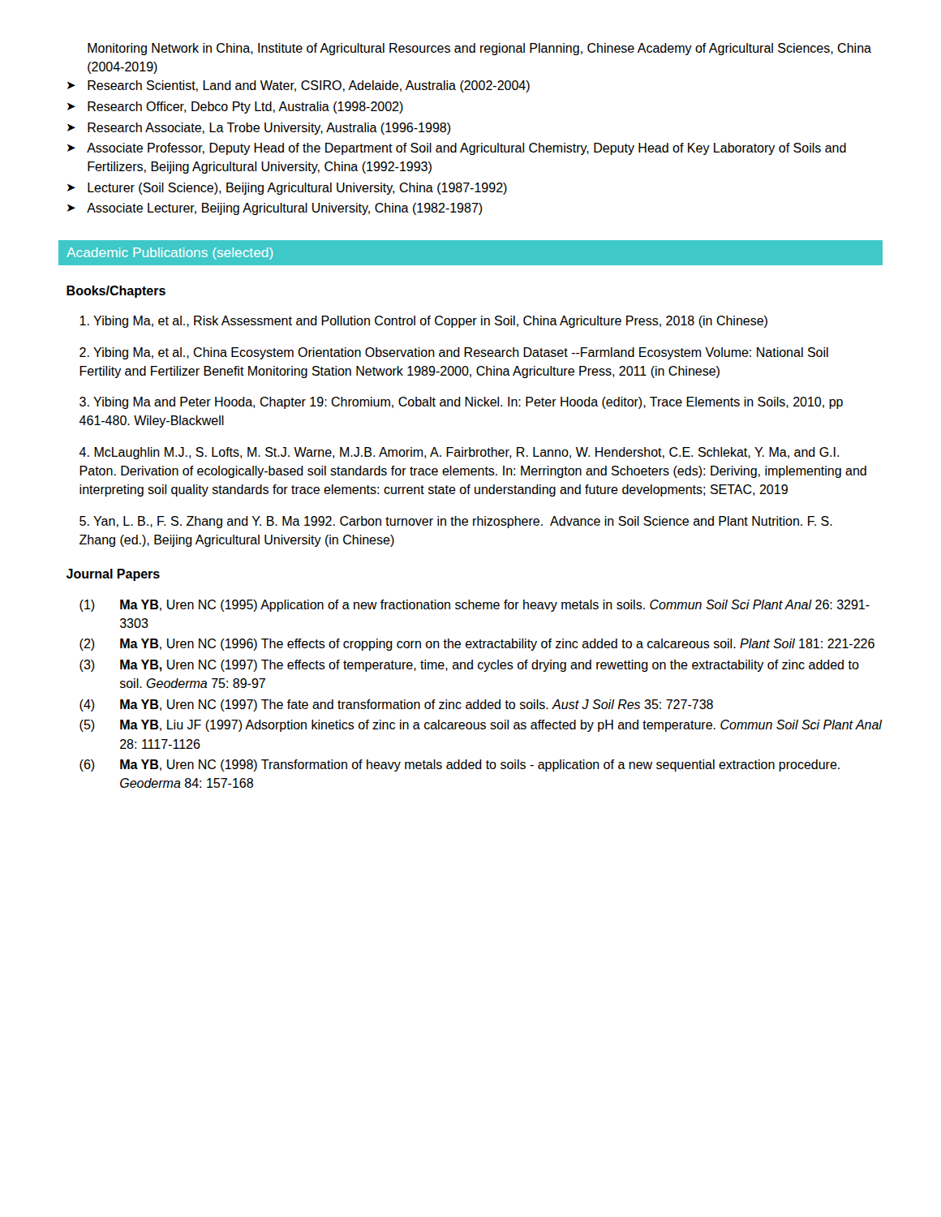Monitoring Network in China, Institute of Agricultural Resources and regional Planning, Chinese Academy of Agricultural Sciences, China (2004-2019)
Research Scientist, Land and Water, CSIRO, Adelaide, Australia (2002-2004)
Research Officer, Debco Pty Ltd, Australia (1998-2002)
Research Associate, La Trobe University, Australia (1996-1998)
Associate Professor, Deputy Head of the Department of Soil and Agricultural Chemistry, Deputy Head of Key Laboratory of Soils and Fertilizers, Beijing Agricultural University, China (1992-1993)
Lecturer (Soil Science), Beijing Agricultural University, China (1987-1992)
Associate Lecturer, Beijing Agricultural University, China (1982-1987)
Academic Publications (selected)
Books/Chapters
1. Yibing Ma, et al., Risk Assessment and Pollution Control of Copper in Soil, China Agriculture Press, 2018 (in Chinese)
2. Yibing Ma, et al., China Ecosystem Orientation Observation and Research Dataset --Farmland Ecosystem Volume: National Soil Fertility and Fertilizer Benefit Monitoring Station Network 1989-2000, China Agriculture Press, 2011 (in Chinese)
3. Yibing Ma and Peter Hooda, Chapter 19: Chromium, Cobalt and Nickel. In: Peter Hooda (editor), Trace Elements in Soils, 2010, pp 461-480. Wiley-Blackwell
4. McLaughlin M.J., S. Lofts, M. St.J. Warne, M.J.B. Amorim, A. Fairbrother, R. Lanno, W. Hendershot, C.E. Schlekat, Y. Ma, and G.I. Paton. Derivation of ecologically-based soil standards for trace elements. In: Merrington and Schoeters (eds): Deriving, implementing and interpreting soil quality standards for trace elements: current state of understanding and future developments; SETAC, 2019
5. Yan, L. B., F. S. Zhang and Y. B. Ma 1992. Carbon turnover in the rhizosphere. Advance in Soil Science and Plant Nutrition. F. S. Zhang (ed.), Beijing Agricultural University (in Chinese)
Journal Papers
Ma YB, Uren NC (1995) Application of a new fractionation scheme for heavy metals in soils. Commun Soil Sci Plant Anal 26: 3291-3303
Ma YB, Uren NC (1996) The effects of cropping corn on the extractability of zinc added to a calcareous soil. Plant Soil 181: 221-226
Ma YB, Uren NC (1997) The effects of temperature, time, and cycles of drying and rewetting on the extractability of zinc added to soil. Geoderma 75: 89-97
Ma YB, Uren NC (1997) The fate and transformation of zinc added to soils. Aust J Soil Res 35: 727-738
Ma YB, Liu JF (1997) Adsorption kinetics of zinc in a calcareous soil as affected by pH and temperature. Commun Soil Sci Plant Anal 28: 1117-1126
Ma YB, Uren NC (1998) Transformation of heavy metals added to soils - application of a new sequential extraction procedure. Geoderma 84: 157-168